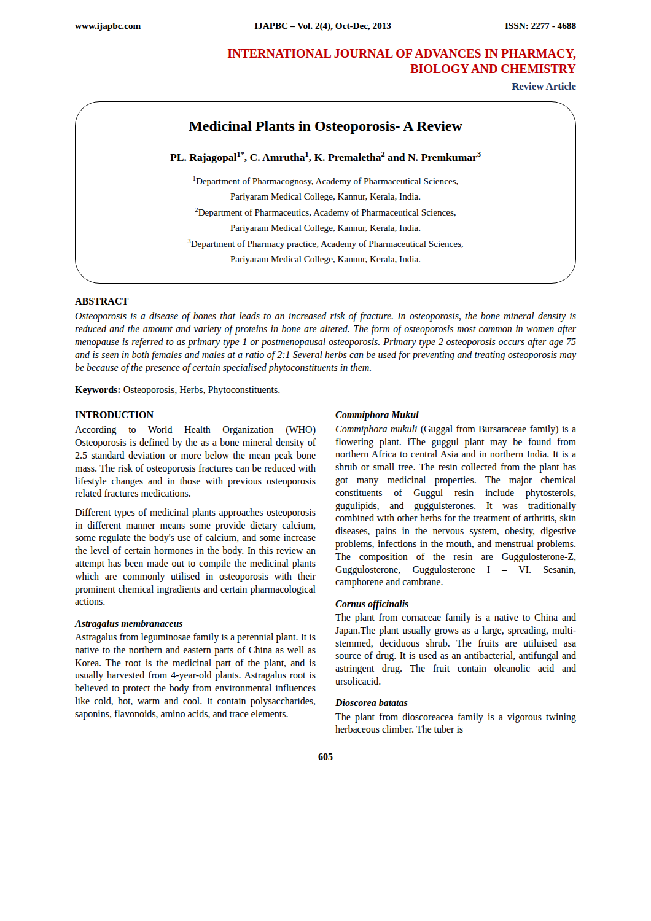www.ijapbc.com IJAPBC – Vol. 2(4), Oct-Dec, 2013 ISSN: 2277 - 4688
INTERNATIONAL JOURNAL OF ADVANCES IN PHARMACY,
BIOLOGY AND CHEMISTRY
Review Article
Medicinal Plants in Osteoporosis- A Review
PL. Rajagopal1*, C. Amrutha1, K. Premaletha2 and N. Premkumar3
1Department of Pharmacognosy, Academy of Pharmaceutical Sciences,
Pariyaram Medical College, Kannur, Kerala, India.
2Department of Pharmaceutics, Academy of Pharmaceutical Sciences,
Pariyaram Medical College, Kannur, Kerala, India.
3Department of Pharmacy practice, Academy of Pharmaceutical Sciences,
Pariyaram Medical College, Kannur, Kerala, India.
ABSTRACT
Osteoporosis is a disease of bones that leads to an increased risk of fracture. In osteoporosis, the bone mineral density is reduced and the amount and variety of proteins in bone are altered. The form of osteoporosis most common in women after menopause is referred to as primary type 1 or postmenopausal osteoporosis. Primary type 2 osteoporosis occurs after age 75 and is seen in both females and males at a ratio of 2:1 Several herbs can be used for preventing and treating osteoporosis may be because of the presence of certain specialised phytoconstituents in them.
Keywords: Osteoporosis, Herbs, Phytoconstituents.
Introduction
According to World Health Organization (WHO) Osteoporosis is defined by the as a bone mineral density of 2.5 standard deviation or more below the mean peak bone mass. The risk of osteoporosis fractures can be reduced with lifestyle changes and in those with previous osteoporosis related fractures medications.
Different types of medicinal plants approaches osteoporosis in different manner means some provide dietary calcium, some regulate the body's use of calcium, and some increase the level of certain hormones in the body. In this review an attempt has been made out to compile the medicinal plants which are commonly utilised in osteoporosis with their prominent chemical ingradients and certain pharmacological actions.
Astragalus membranaceus
Astragalus from leguminosae family is a perennial plant. It is native to the northern and eastern parts of China as well as Korea. The root is the medicinal part of the plant, and is usually harvested from 4-year-old plants. Astragalus root is believed to protect the body from environmental influences like cold, hot, warm and cool. It contain polysaccharides, saponins, flavonoids, amino acids, and trace elements.
Commiphora Mukul
Commiphora mukuli (Guggal from Bursaraceae family) is a flowering plant. iThe guggul plant may be found from northern Africa to central Asia and in northern India. It is a shrub or small tree. The resin collected from the plant has got many medicinal properties. The major chemical constituents of Guggul resin include phytosterols, gugulipids, and guggulsterones. It was traditionally combined with other herbs for the treatment of arthritis, skin diseases, pains in the nervous system, obesity, digestive problems, infections in the mouth, and menstrual problems. The composition of the resin are Guggulosterone-Z, Guggulosterone, Guggulosterone I – VI. Sesanin, camphorene and cambrane.
Cornus officinalis
The plant from cornaceae family is a native to China and Japan.The plant usually grows as a large, spreading, multi-stemmed, deciduous shrub. The fruits are utiluised asa source of drug. It is used as an antibacterial, antifungal and astringent drug. The fruit contain oleanolic acid and ursolicacid.
Dioscorea batatas
The plant from dioscoreacea family is a vigorous twining herbaceous climber. The tuber is
605